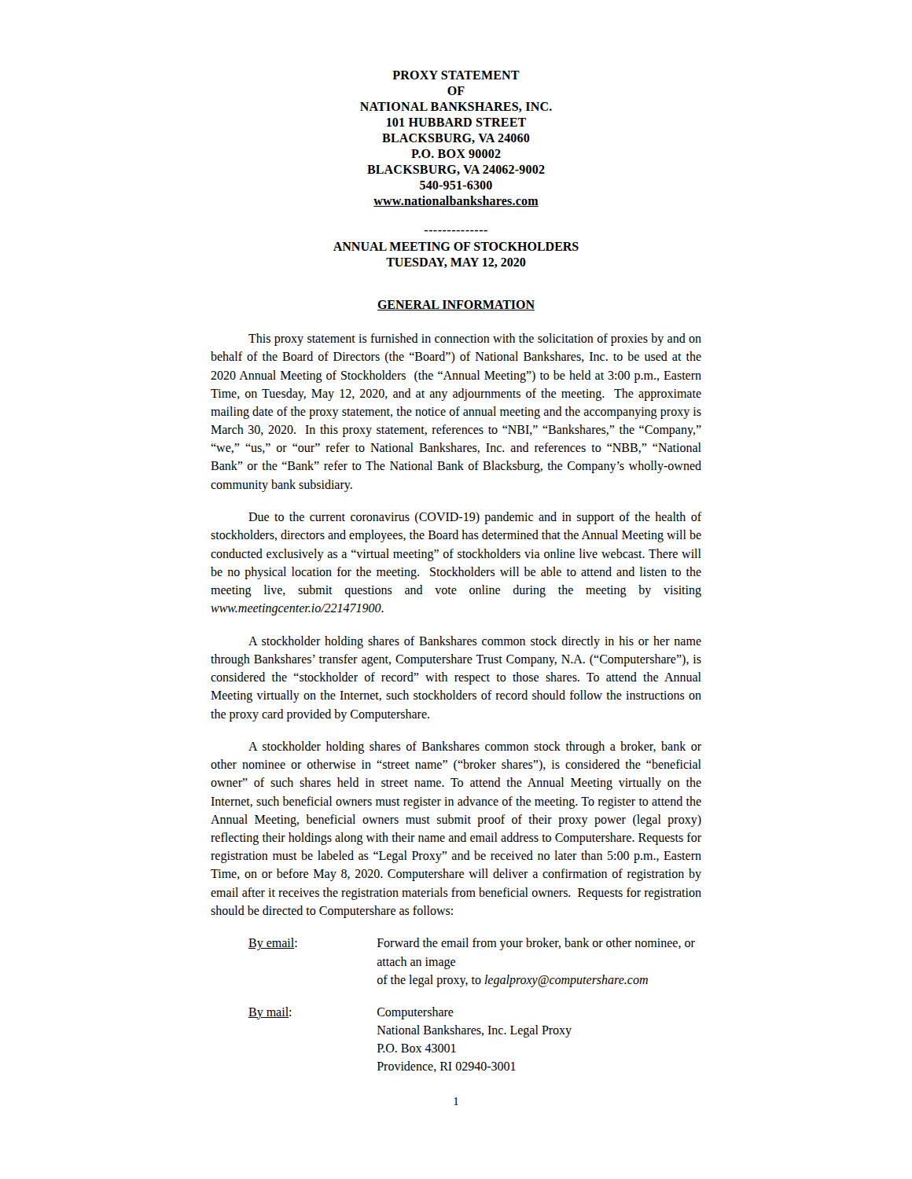PROXY STATEMENT
OF
NATIONAL BANKSHARES, INC.
101 HUBBARD STREET
BLACKSBURG, VA 24060
P.O. BOX 90002
BLACKSBURG, VA 24062-9002
540-951-6300
www.nationalbankshares.com
--------------
ANNUAL MEETING OF STOCKHOLDERS
TUESDAY, MAY 12, 2020
GENERAL INFORMATION
This proxy statement is furnished in connection with the solicitation of proxies by and on behalf of the Board of Directors (the “Board”) of National Bankshares, Inc. to be used at the 2020 Annual Meeting of Stockholders (the “Annual Meeting”) to be held at 3:00 p.m., Eastern Time, on Tuesday, May 12, 2020, and at any adjournments of the meeting. The approximate mailing date of the proxy statement, the notice of annual meeting and the accompanying proxy is March 30, 2020. In this proxy statement, references to “NBI,” “Bankshares,” the “Company,” “we,” “us,” or “our” refer to National Bankshares, Inc. and references to “NBB,” “National Bank” or the “Bank” refer to The National Bank of Blacksburg, the Company’s wholly-owned community bank subsidiary.
Due to the current coronavirus (COVID-19) pandemic and in support of the health of stockholders, directors and employees, the Board has determined that the Annual Meeting will be conducted exclusively as a “virtual meeting” of stockholders via online live webcast. There will be no physical location for the meeting. Stockholders will be able to attend and listen to the meeting live, submit questions and vote online during the meeting by visiting www.meetingcenter.io/221471900.
A stockholder holding shares of Bankshares common stock directly in his or her name through Bankshares’ transfer agent, Computershare Trust Company, N.A. (“Computershare”), is considered the “stockholder of record” with respect to those shares. To attend the Annual Meeting virtually on the Internet, such stockholders of record should follow the instructions on the proxy card provided by Computershare.
A stockholder holding shares of Bankshares common stock through a broker, bank or other nominee or otherwise in “street name” (“broker shares”), is considered the “beneficial owner” of such shares held in street name. To attend the Annual Meeting virtually on the Internet, such beneficial owners must register in advance of the meeting. To register to attend the Annual Meeting, beneficial owners must submit proof of their proxy power (legal proxy) reflecting their holdings along with their name and email address to Computershare. Requests for registration must be labeled as “Legal Proxy” and be received no later than 5:00 p.m., Eastern Time, on or before May 8, 2020. Computershare will deliver a confirmation of registration by email after it receives the registration materials from beneficial owners. Requests for registration should be directed to Computershare as follows:
| By email : | Forward the email from your broker, bank or other nominee, or attach an image of the legal proxy, to legalproxy@computershare.com |
| By mail : | Computershare National Bankshares, Inc. Legal Proxy P.O. Box 43001 Providence, RI 02940-3001 |
1